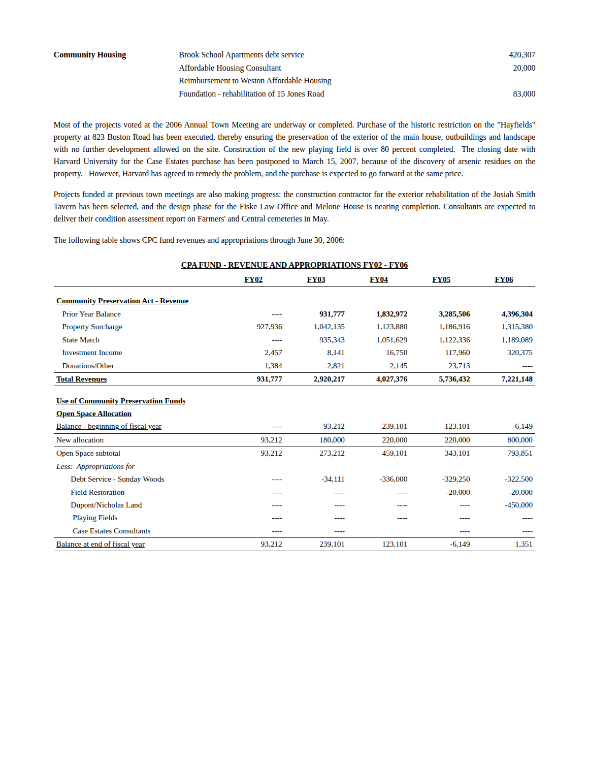| Community Housing | Brook School Apartments debt service | 420,307 |
| | Affordable Housing Consultant | 20,000 |
| | Reimbursement to Weston Affordable Housing | |
| | Foundation - rehabilitation of 15 Jones Road | 83,000 |
Most of the projects voted at the 2006 Annual Town Meeting are underway or completed. Purchase of the historic restriction on the "Hayfields" property at 823 Boston Road has been executed, thereby ensuring the preservation of the exterior of the main house, outbuildings and landscape with no further development allowed on the site. Construction of the new playing field is over 80 percent completed. The closing date with Harvard University for the Case Estates purchase has been postponed to March 15, 2007, because of the discovery of arsenic residues on the property. However, Harvard has agreed to remedy the problem, and the purchase is expected to go forward at the same price.
Projects funded at previous town meetings are also making progress: the construction contractor for the exterior rehabilitation of the Josiah Smith Tavern has been selected, and the design phase for the Fiske Law Office and Melone House is nearing completion. Consultants are expected to deliver their condition assessment report on Farmers' and Central cemeteries in May.
The following table shows CPC fund revenues and appropriations through June 30, 2006:
CPA FUND - REVENUE AND APPROPRIATIONS FY02 - FY06
| | FY02 | FY03 | FY04 | FY05 | FY06 |
| --- | --- | --- | --- | --- | --- |
| Community Preservation Act - Revenue | | | | | |
| Prior Year Balance | ---- | 931,777 | 1,832,972 | 3,285,506 | 4,396,304 |
| Property Surcharge | 927,936 | 1,042,135 | 1,123,880 | 1,186,916 | 1,315,380 |
| State Match | ---- | 935,343 | 1,051,629 | 1,122,336 | 1,189,089 |
| Investment Income | 2,457 | 8,141 | 16,750 | 117,960 | 320,375 |
| Donations/Other | 1,384 | 2,821 | 2,145 | 23,713 | ---- |
| Total Revenues | 931,777 | 2,920,217 | 4,027,376 | 5,736,432 | 7,221,148 |
| Use of Community Preservation Funds | | | | | |
| Open Space Allocation | | | | | |
| Balance - beginning of fiscal year | ---- | 93,212 | 239,101 | 123,101 | -6,149 |
| New allocation | 93,212 | 180,000 | 220,000 | 220,000 | 800,000 |
| Open Space subtotal | 93,212 | 273,212 | 459,101 | 343,101 | 793,851 |
| Less: Appropriations for | | | | | |
| Debt Service - Sunday Woods | ---- | -34,111 | -336,000 | -329,250 | -322,500 |
| Field Restoration | ---- | ---- | ---- | -20,000 | -20,000 |
| Dupont/Nicholas Land | ---- | ---- | ---- | ---- | -450,000 |
| Playing Fields | ---- | ---- | ---- | ---- | ---- |
| Case Estates Consultants | ---- | ---- | | ---- | ---- |
| Balance at end of fiscal year | 93,212 | 239,101 | 123,101 | -6,149 | 1,351 |